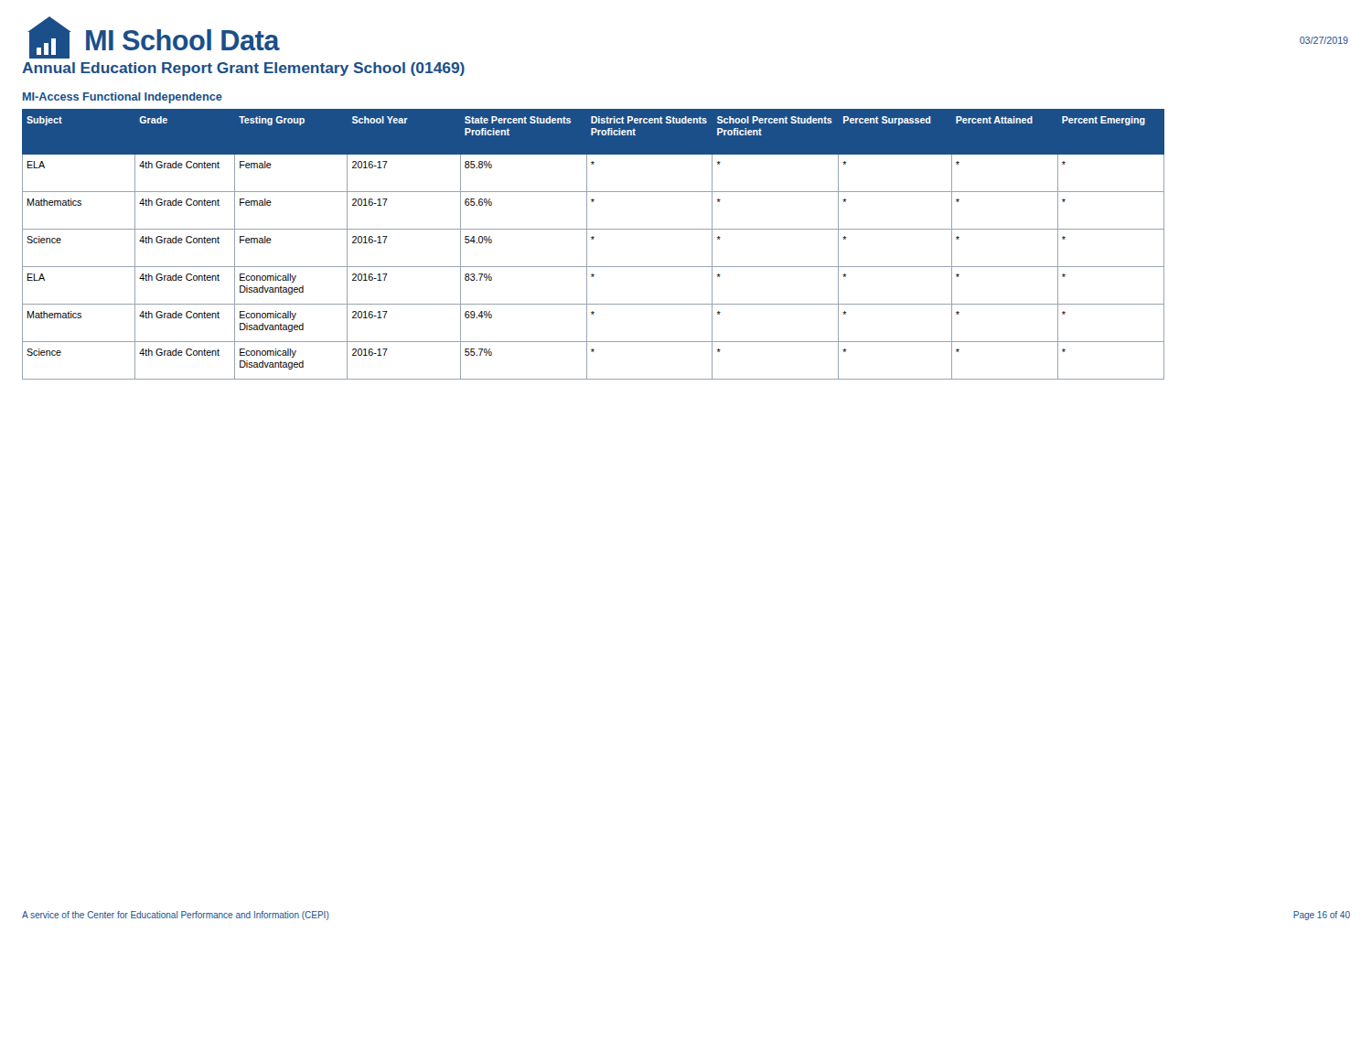MI School Data
03/27/2019
Annual Education Report Grant Elementary School (01469)
MI-Access Functional Independence
| Subject | Grade | Testing Group | School Year | State Percent Students Proficient | District Percent Students Proficient | School Percent Students Proficient | Percent Surpassed | Percent Attained | Percent Emerging | |
| --- | --- | --- | --- | --- | --- | --- | --- | --- | --- | --- |
| ELA | 4th Grade Content | Female | 2016-17 | 85.8% | * | * | * | * | * | |
| Mathematics | 4th Grade Content | Female | 2016-17 | 65.6% | * | * | * | * | * | |
| Science | 4th Grade Content | Female | 2016-17 | 54.0% | * | * | * | * | * | |
| ELA | 4th Grade Content | Economically Disadvantaged | 2016-17 | 83.7% | * | * | * | * | * | |
| Mathematics | 4th Grade Content | Economically Disadvantaged | 2016-17 | 69.4% | * | * | * | * | * | |
| Science | 4th Grade Content | Economically Disadvantaged | 2016-17 | 55.7% | * | * | * | * | * | |
A service of the Center for Educational Performance and Information (CEPI)
Page 16 of 40